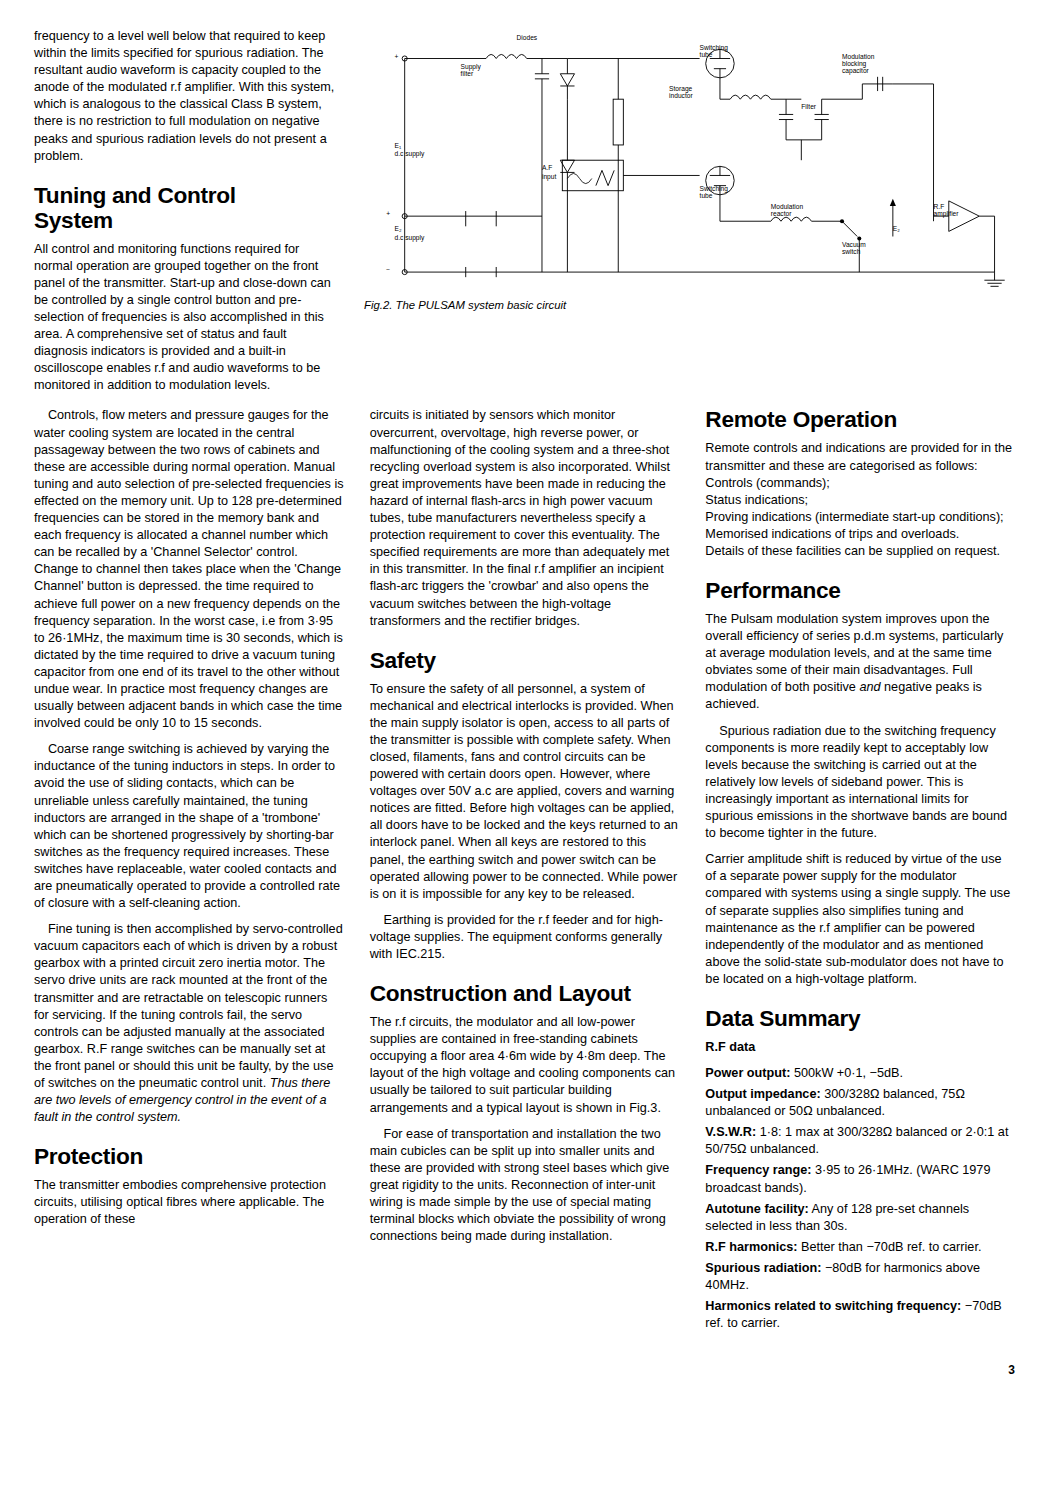frequency to a level well below that required to keep within the limits specified for spurious radiation. The resultant audio waveform is capacity coupled to the anode of the modulated r.f amplifier. With this system, which is analogous to the classical Class B system, there is no restriction to full modulation on negative peaks and spurious radiation levels do not present a problem.
Tuning and Control
System
All control and monitoring functions required for normal operation are grouped together on the front panel of the transmitter. Start-up and close-down can be controlled by a single control button and pre-selection of frequencies is also accomplished in this area. A comprehensive set of status and fault diagnosis indicators is provided and a built-in oscilloscope enables r.f and audio waveforms to be monitored in addition to modulation levels.
Diodes Switching tube Modulation blocking capacitor Storage inductor Filter Supply filter + E₁ d.c supply E₂ d.c supply + − A.F input Switching tube Modulation reactor R.F amplifier Vacuum switch E₂
Fig.2. The PULSAM system basic circuit
Controls, flow meters and pressure gauges for the water cooling system are located in the central passageway between the two rows of cabinets and these are accessible during normal operation. Manual tuning and auto selection of pre-selected frequencies is effected on the memory unit. Up to 128 pre-determined frequencies can be stored in the memory bank and each frequency is allocated a channel number which can be recalled by a 'Channel Selector' control. Change to channel then takes place when the 'Change Channel' button is depressed. the time required to achieve full power on a new frequency depends on the frequency separation. In the worst case, i.e from 3·95 to 26·1MHz, the maximum time is 30 seconds, which is dictated by the time required to drive a vacuum tuning capacitor from one end of its travel to the other without undue wear. In practice most frequency changes are usually between adjacent bands in which case the time involved could be only 10 to 15 seconds.
Coarse range switching is achieved by varying the inductance of the tuning inductors in steps. In order to avoid the use of sliding contacts, which can be unreliable unless carefully maintained, the tuning inductors are arranged in the shape of a 'trombone' which can be shortened progressively by shorting-bar switches as the frequency required increases. These switches have replaceable, water cooled contacts and are pneumatically operated to provide a controlled rate of closure with a self-cleaning action.
Fine tuning is then accomplished by servo-controlled vacuum capacitors each of which is driven by a robust gearbox with a printed circuit zero inertia motor. The servo drive units are rack mounted at the front of the transmitter and are retractable on telescopic runners for servicing. If the tuning controls fail, the servo controls can be adjusted manually at the associated gearbox. R.F range switches can be manually set at the front panel or should this unit be faulty, by the use of switches on the pneumatic control unit. Thus there are two levels of emergency control in the event of a fault in the control system.
Protection
The transmitter embodies comprehensive protection circuits, utilising optical fibres where applicable. The operation of these
circuits is initiated by sensors which monitor overcurrent, overvoltage, high reverse power, or malfunctioning of the cooling system and a three-shot recycling overload system is also incorporated. Whilst great improvements have been made in reducing the hazard of internal flash-arcs in high power vacuum tubes, tube manufacturers nevertheless specify a protection requirement to cover this eventuality. The specified requirements are more than adequately met in this transmitter. In the final r.f amplifier an incipient flash-arc triggers the 'crowbar' and also opens the vacuum switches between the high-voltage transformers and the rectifier bridges.
Safety
To ensure the safety of all personnel, a system of mechanical and electrical interlocks is provided. When the main supply isolator is open, access to all parts of the transmitter is possible with complete safety. When closed, filaments, fans and control circuits can be powered with certain doors open. However, where voltages over 50V a.c are applied, covers and warning notices are fitted. Before high voltages can be applied, all doors have to be locked and the keys returned to an interlock panel. When all keys are restored to this panel, the earthing switch and power switch can be operated allowing power to be connected. While power is on it is impossible for any key to be released.
Earthing is provided for the r.f feeder and for high-voltage supplies. The equipment conforms generally with IEC.215.
Construction and Layout
The r.f circuits, the modulator and all low-power supplies are contained in free-standing cabinets occupying a floor area 4·6m wide by 4·8m deep. The layout of the high voltage and cooling components can usually be tailored to suit particular building arrangements and a typical layout is shown in Fig.3.
For ease of transportation and installation the two main cubicles can be split up into smaller units and these are provided with strong steel bases which give great rigidity to the units. Reconnection of inter-unit wiring is made simple by the use of special mating terminal blocks which obviate the possibility of wrong connections being made during installation.
Remote Operation
Remote controls and indications are provided for in the transmitter and these are categorised as follows:
Controls (commands);
Status indications;
Proving indications (intermediate start-up conditions);
Memorised indications of trips and overloads.
Details of these facilities can be supplied on request.
Performance
The Pulsam modulation system improves upon the overall efficiency of series p.d.m systems, particularly at average modulation levels, and at the same time obviates some of their main disadvantages. Full modulation of both positive and negative peaks is achieved.
Spurious radiation due to the switching frequency components is more readily kept to acceptably low levels because the switching is carried out at the relatively low levels of sideband power. This is increasingly important as international limits for spurious emissions in the shortwave bands are bound to become tighter in the future.
Carrier amplitude shift is reduced by virtue of the use of a separate power supply for the modulator compared with systems using a single supply. The use of separate supplies also simplifies tuning and maintenance as the r.f amplifier can be powered independently of the modulator and as mentioned above the solid-state sub-modulator does not have to be located on a high-voltage platform.
Data Summary
R.F data
Power output: 500kW +0·1, −5dB.
Output impedance: 300/328Ω balanced, 75Ω unbalanced or 50Ω unbalanced.
V.S.W.R: 1·8: 1 max at 300/328Ω balanced or 2·0:1 at 50/75Ω unbalanced.
Frequency range: 3·95 to 26·1MHz. (WARC 1979 broadcast bands).
Autotune facility: Any of 128 pre-set channels selected in less than 30s.
R.F harmonics: Better than −70dB ref. to carrier.
Spurious radiation: −80dB for harmonics above 40MHz.
Harmonics related to switching frequency: −70dB ref. to carrier.
3